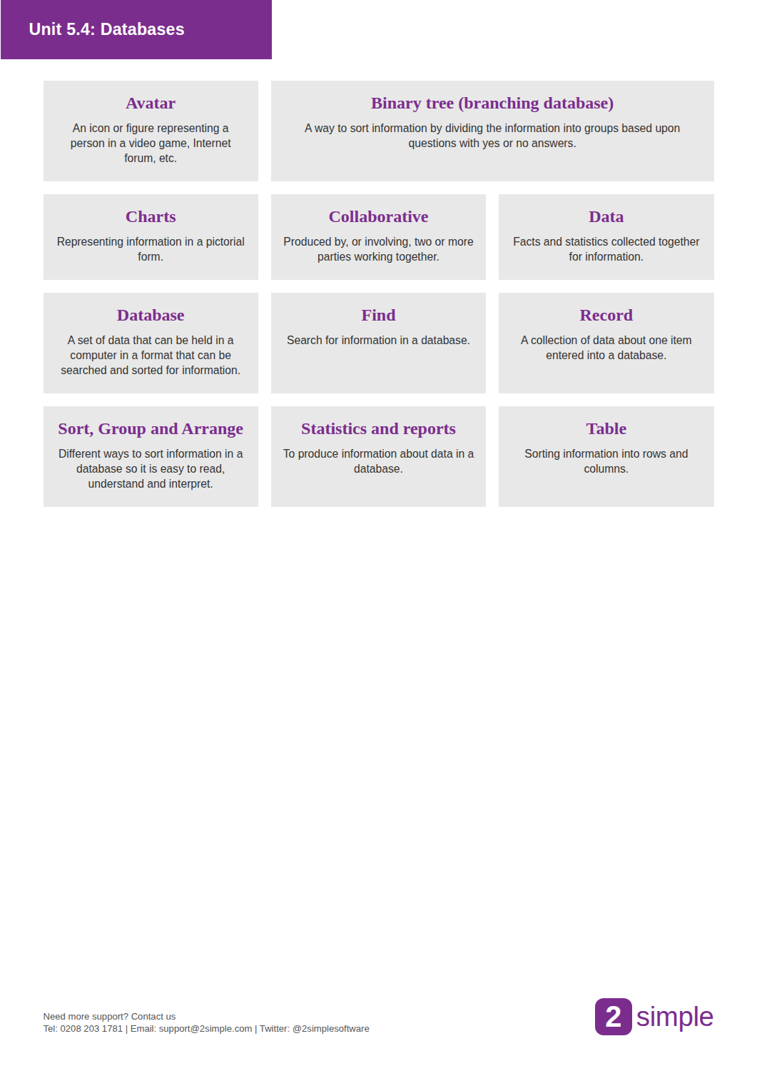Unit 5.4: Databases
Avatar
An icon or figure representing a person in a video game, Internet forum, etc.
Binary tree (branching database)
A way to sort information by dividing the information into groups based upon questions with yes or no answers.
Charts
Representing information in a pictorial form.
Collaborative
Produced by, or involving, two or more parties working together.
Data
Facts and statistics collected together for information.
Database
A set of data that can be held in a computer in a format that can be searched and sorted for information.
Find
Search for information in a database.
Record
A collection of data about one item entered into a database.
Sort, Group and Arrange
Different ways to sort information in a database so it is easy to read, understand and interpret.
Statistics and reports
To produce information about data in a database.
Table
Sorting information into rows and columns.
Need more support? Contact us
Tel: 0208 203 1781 | Email: support@2simple.com | Twitter: @2simplesoftware
2 simple